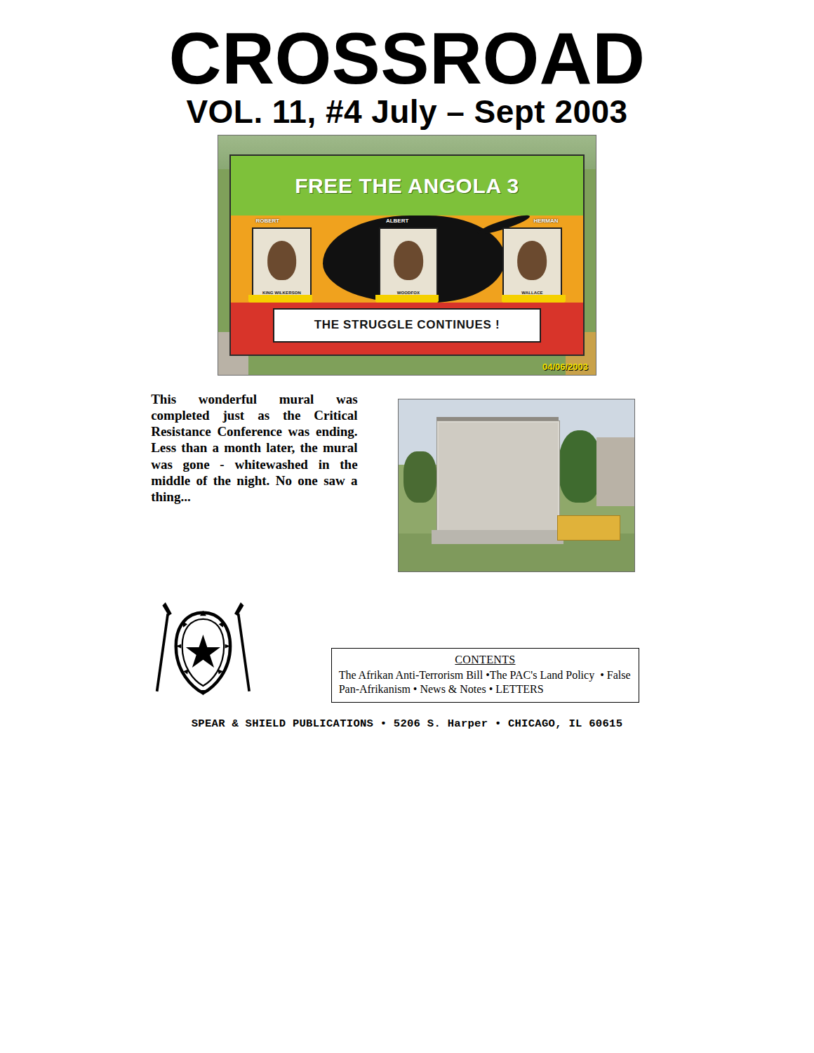CROSSROAD
VOL. 11, #4 July – Sept 2003
FREE THE ANGOLA 3
ROBERT
ALBERT
HERMAN
KING WILKERSON
WOODFOX
WALLACE
THE STRUGGLE CONTINUES !
04/06/2003
This wonderful mural was completed just as the Critical Resistance Conference was ending. Less than a month later, the mural was gone - whitewashed in the middle of the night. No one saw a thing...
CONTENTS
The Afrikan Anti-Terrorism Bill •The PAC's Land Policy • False Pan-Afrikanism • News & Notes • LETTERS
SPEAR & SHIELD PUBLICATIONS • 5206 S. Harper • CHICAGO, IL 60615